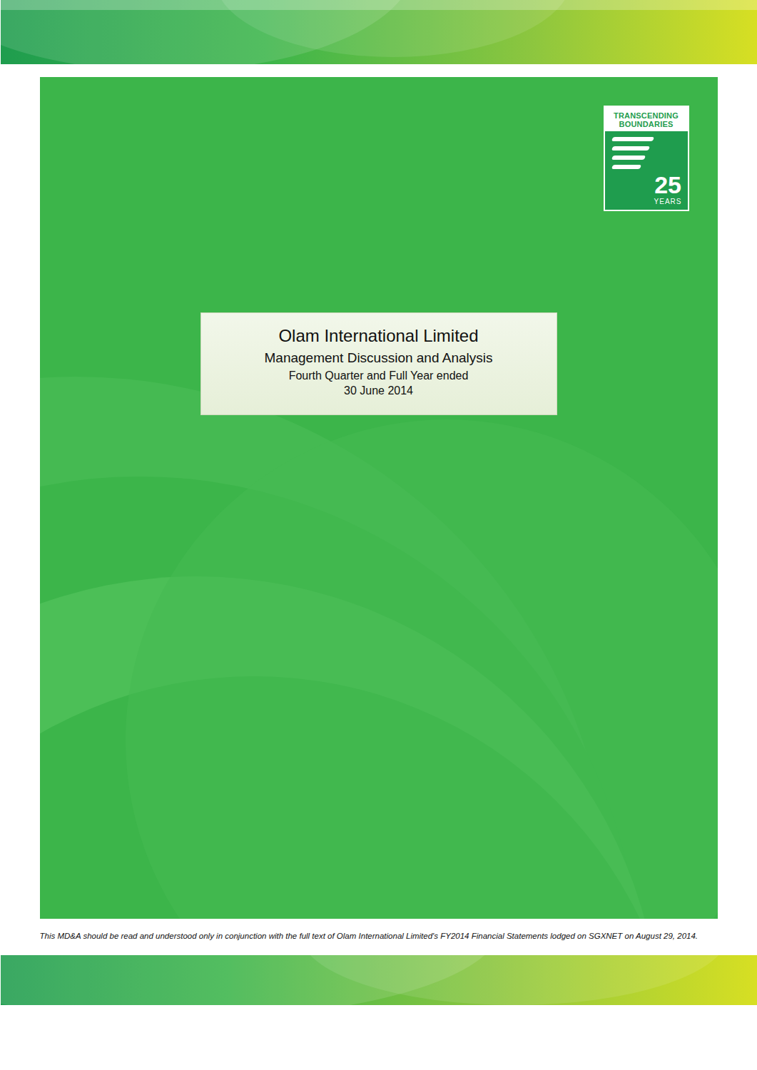TRANSCENDING
BOUNDARIES
25 YEARS
Olam International Limited
Management Discussion and Analysis
Fourth Quarter and Full Year ended
30 June 2014
This MD&A should be read and understood only in conjunction with the full text of Olam International Limited's FY2014 Financial Statements lodged on SGXNET on August 29, 2014.